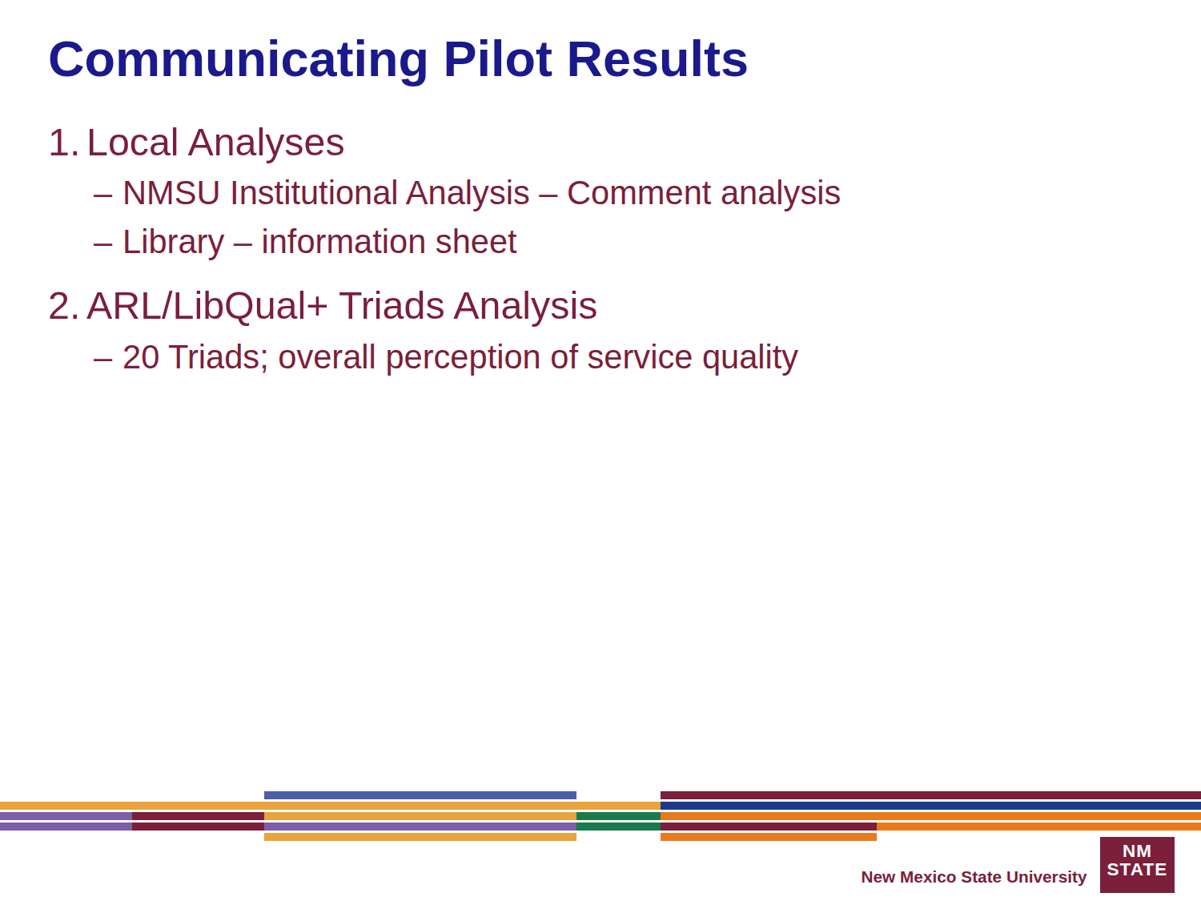Communicating Pilot Results
Local Analyses
NMSU Institutional Analysis – Comment analysis
Library – information sheet
ARL/LibQual+ Triads Analysis
20 Triads; overall perception of service quality
New Mexico State University
NM STATE